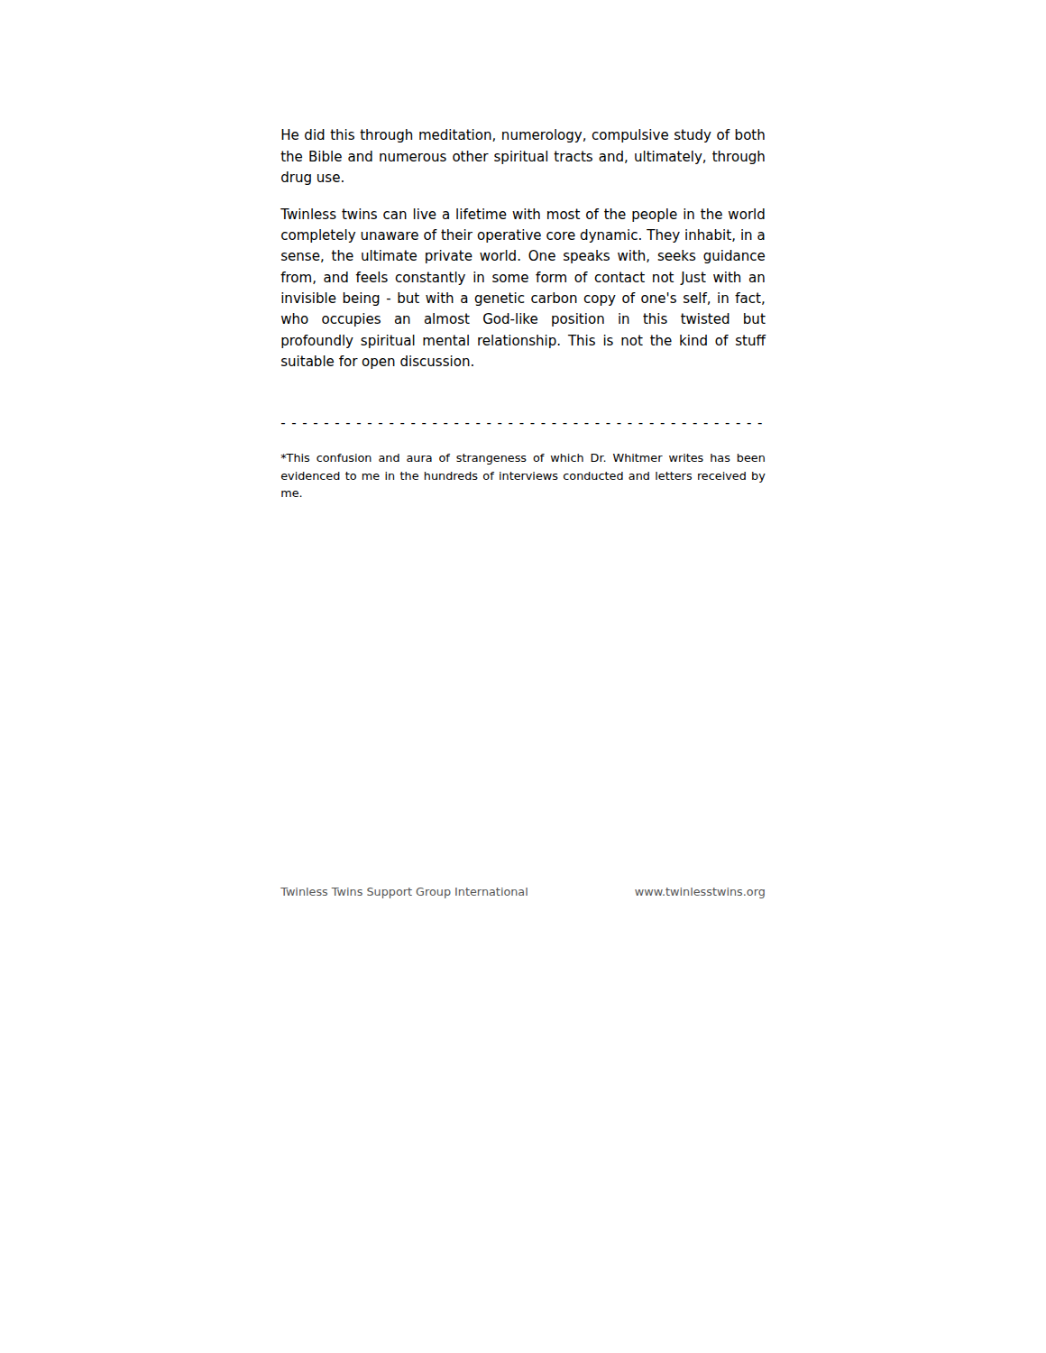He did this through meditation, numerology, compulsive study of both the Bible and numerous other spiritual tracts and, ultimately, through drug use.
Twinless twins can live a lifetime with most of the people in the world completely unaware of their operative core dynamic. They inhabit, in a sense, the ultimate private world. One speaks with, seeks guidance from, and feels constantly in some form of contact not Just with an invisible being - but with a genetic carbon copy of one's self, in fact, who occupies an almost God-like position in this twisted but profoundly spiritual mental relationship. This is not the kind of stuff suitable for open discussion.
- - - - - - - - - - - - - - - - - - - - - - - - - - - - - - - - - - - - - - - - - - - - - - - - - - - -
*This confusion and aura of strangeness of which Dr. Whitmer writes has been evidenced to me in the hundreds of interviews conducted and letters received by me.
Twinless Twins Support Group International www.twinlesstwins.org